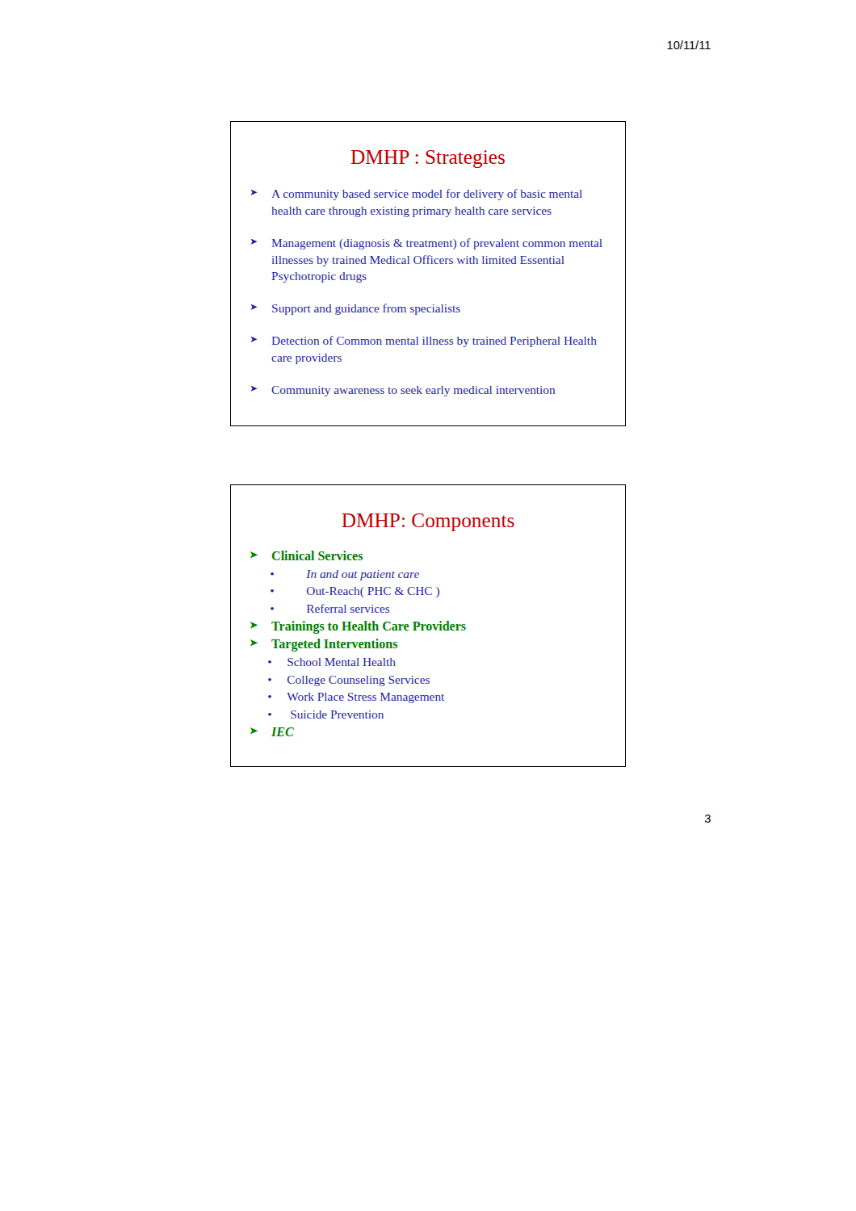10/11/11
DMHP : Strategies
A community based service model for delivery of basic mental health care through existing primary health care services
Management (diagnosis & treatment) of prevalent common mental illnesses by trained Medical Officers with limited Essential Psychotropic drugs
Support and guidance from specialists
Detection of Common mental illness by trained Peripheral Health care providers
Community awareness to seek early medical intervention
DMHP: Components
Clinical Services
In and out patient care
Out-Reach( PHC & CHC )
Referral services
Trainings to Health Care Providers
Targeted Interventions
School Mental Health
College Counseling Services
Work Place Stress Management
Suicide Prevention
IEC
3